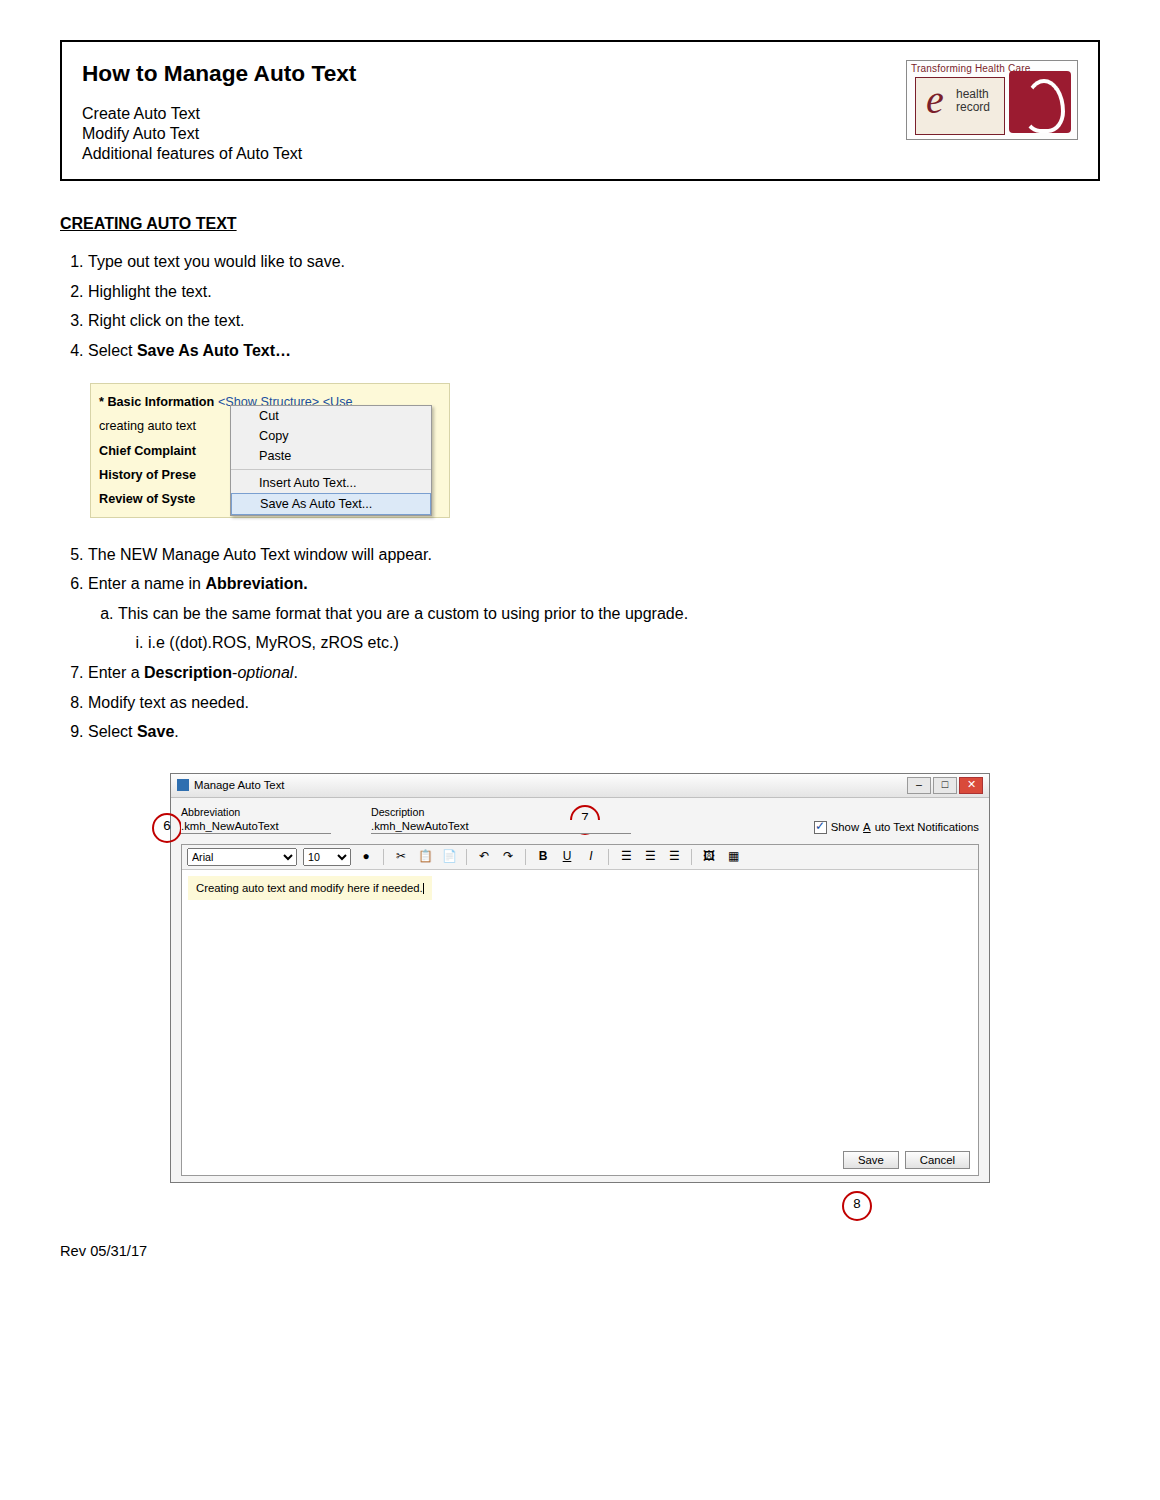How to Manage Auto Text
Create Auto Text
Modify Auto Text
Additional features of Auto Text
Transforming Health Care
e health
record
CREATING AUTO TEXT
Type out text you would like to save.
Highlight the text.
Right click on the text.
Select Save As Auto Text…
* Basic Information <Show Structure> <Use
creating auto text
Chief Complaint
History of Prese
Review of Syste
Cut
Copy
Paste
Insert Auto Text...
Save As Auto Text...
The NEW Manage Auto Text window will appear.
Enter a name in Abbreviation.
This can be the same format that you are a custom to using prior to the upgrade.
i.e ((dot).ROS, MyROS, zROS etc.)
Enter a Description-optional.
Modify text as needed.
Select Save.
6
7
8
Manage Auto Text
–□✕
Abbreviation
.kmh_NewAutoText
Description
.kmh_NewAutoText
Show Auto Text Notifications
Arial 10 ● ✂ 📋 📄 ↶ ↷ B U I ☰ ☰ ☰ 🖼 ▦
Creating auto text and modify here if needed.
Save Cancel
Rev 05/31/17